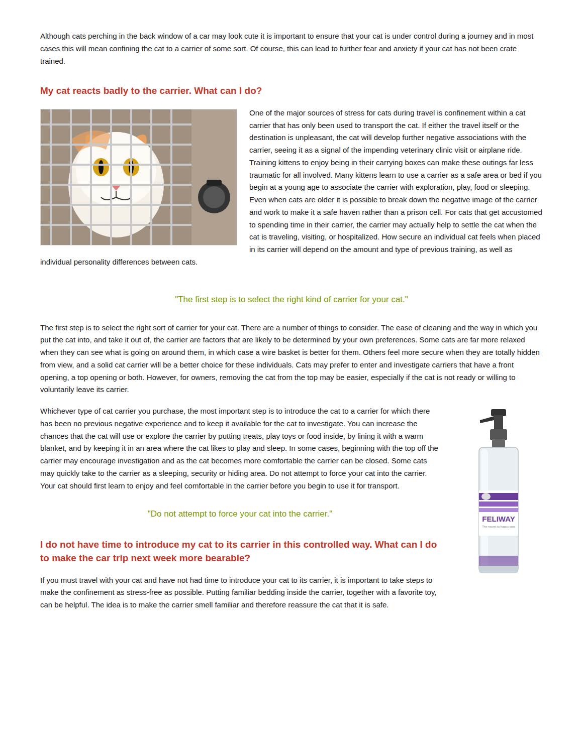Although cats perching in the back window of a car may look cute it is important to ensure that your cat is under control during a journey and in most cases this will mean confining the cat to a carrier of some sort. Of course, this can lead to further fear and anxiety if your cat has not been crate trained.
My cat reacts badly to the carrier. What can I do?
One of the major sources of stress for cats during travel is confinement within a cat carrier that has only been used to transport the cat. If either the travel itself or the destination is unpleasant, the cat will develop further negative associations with the carrier, seeing it as a signal of the impending veterinary clinic visit or airplane ride. Training kittens to enjoy being in their carrying boxes can make these outings far less traumatic for all involved. Many kittens learn to use a carrier as a safe area or bed if you begin at a young age to associate the carrier with exploration, play, food or sleeping. Even when cats are older it is possible to break down the negative image of the carrier and work to make it a safe haven rather than a prison cell. For cats that get accustomed to spending time in their carrier, the carrier may actually help to settle the cat when the cat is traveling, visiting, or hospitalized. How secure an individual cat feels when placed in its carrier will depend on the amount and type of previous training, as well as individual personality differences between cats.
"The first step is to select the right kind of carrier for your cat."
The first step is to select the right sort of carrier for your cat. There are a number of things to consider. The ease of cleaning and the way in which you put the cat into, and take it out of, the carrier are factors that are likely to be determined by your own preferences. Some cats are far more relaxed when they can see what is going on around them, in which case a wire basket is better for them. Others feel more secure when they are totally hidden from view, and a solid cat carrier will be a better choice for these individuals. Cats may prefer to enter and investigate carriers that have a front opening, a top opening or both. However, for owners, removing the cat from the top may be easier, especially if the cat is not ready or willing to voluntarily leave its carrier.
Whichever type of cat carrier you purchase, the most important step is to introduce the cat to a carrier for which there has been no previous negative experience and to keep it available for the cat to investigate. You can increase the chances that the cat will use or explore the carrier by putting treats, play toys or food inside, by lining it with a warm blanket, and by keeping it in an area where the cat likes to play and sleep. In some cases, beginning with the top off the carrier may encourage investigation and as the cat becomes more comfortable the carrier can be closed. Some cats may quickly take to the carrier as a sleeping, security or hiding area. Do not attempt to force your cat into the carrier. Your cat should first learn to enjoy and feel comfortable in the carrier before you begin to use it for transport.
"Do not attempt to force your cat into the carrier."
I do not have time to introduce my cat to its carrier in this controlled way. What can I do to make the car trip next week more bearable?
If you must travel with your cat and have not had time to introduce your cat to its carrier, it is important to take steps to make the confinement as stress-free as possible. Putting familiar bedding inside the carrier, together with a favorite toy, can be helpful. The idea is to make the carrier smell familiar and therefore reassure the cat that it is safe.